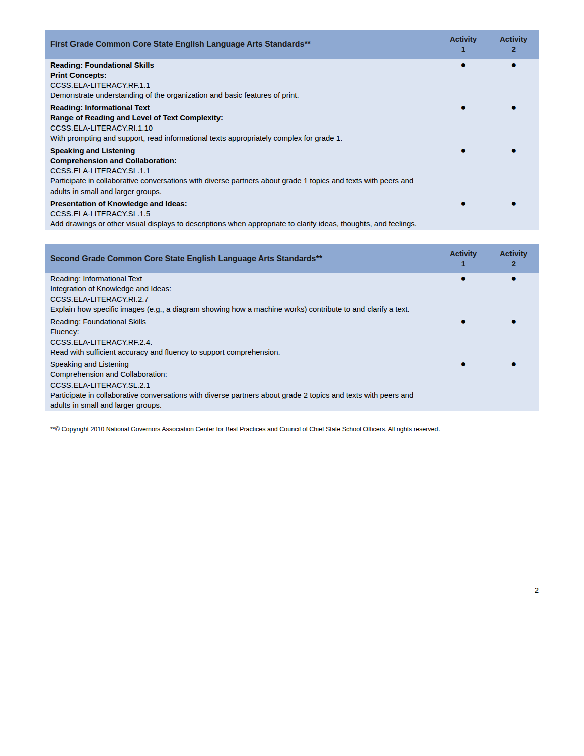| First Grade Common Core State English Language Arts Standards** | Activity 1 | Activity 2 |
| --- | --- | --- |
| Reading: Foundational Skills Print Concepts: CCSS.ELA-LITERACY.RF.1.1 Demonstrate understanding of the organization and basic features of print. | ● | ● |
| Reading: Informational Text Range of Reading and Level of Text Complexity: CCSS.ELA-LITERACY.RI.1.10 With prompting and support, read informational texts appropriately complex for grade 1. | ● | ● |
| Speaking and Listening Comprehension and Collaboration: CCSS.ELA-LITERACY.SL.1.1 Participate in collaborative conversations with diverse partners about grade 1 topics and texts with peers and adults in small and larger groups. | ● | ● |
| Presentation of Knowledge and Ideas: CCSS.ELA-LITERACY.SL.1.5 Add drawings or other visual displays to descriptions when appropriate to clarify ideas, thoughts, and feelings. | ● | ● |
| Second Grade Common Core State English Language Arts Standards** | Activity 1 | Activity 2 |
| --- | --- | --- |
| Reading: Informational Text Integration of Knowledge and Ideas: CCSS.ELA-LITERACY.RI.2.7 Explain how specific images (e.g., a diagram showing how a machine works) contribute to and clarify a text. | ● | ● |
| Reading: Foundational Skills Fluency: CCSS.ELA-LITERACY.RF.2.4. Read with sufficient accuracy and fluency to support comprehension. | ● | ● |
| Speaking and Listening Comprehension and Collaboration: CCSS.ELA-LITERACY.SL.2.1 Participate in collaborative conversations with diverse partners about grade 2 topics and texts with peers and adults in small and larger groups. | ● | ● |
**© Copyright 2010 National Governors Association Center for Best Practices and Council of Chief State School Officers. All rights reserved.
2